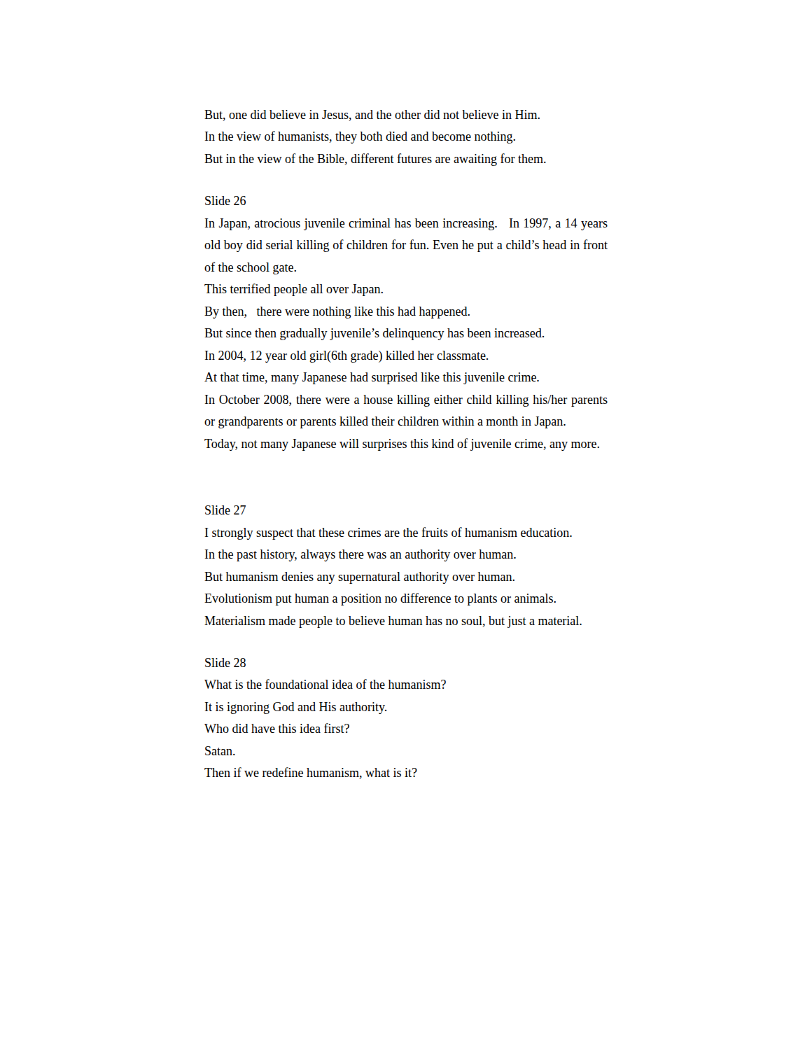But, one did believe in Jesus, and the other did not believe in Him.
In the view of humanists, they both died and become nothing.
But in the view of the Bible, different futures are awaiting for them.
Slide 26
In Japan, atrocious juvenile criminal has been increasing. In 1997, a 14 years old boy did serial killing of children for fun. Even he put a child’s head in front of the school gate.
This terrified people all over Japan.
By then, there were nothing like this had happened.
But since then gradually juvenile’s delinquency has been increased.
In 2004, 12 year old girl(6th grade) killed her classmate.
At that time, many Japanese had surprised like this juvenile crime.
In October 2008, there were a house killing either child killing his/her parents or grandparents or parents killed their children within a month in Japan.
Today, not many Japanese will surprises this kind of juvenile crime, any more.
Slide 27
I strongly suspect that these crimes are the fruits of humanism education.
In the past history, always there was an authority over human.
But humanism denies any supernatural authority over human.
Evolutionism put human a position no difference to plants or animals.
Materialism made people to believe human has no soul, but just a material.
Slide 28
What is the foundational idea of the humanism?
It is ignoring God and His authority.
Who did have this idea first?
Satan.
Then if we redefine humanism, what is it?